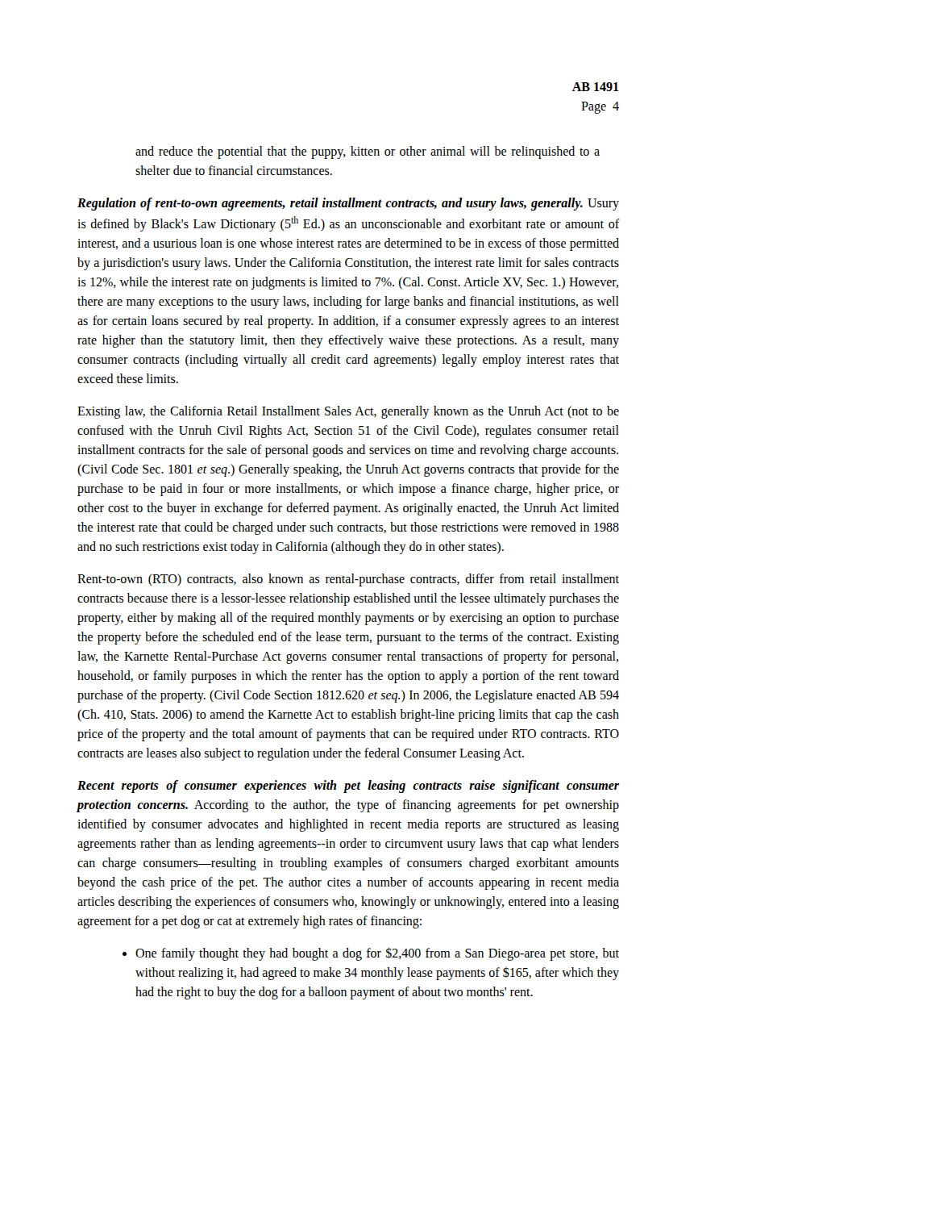AB 1491 Page 4
and reduce the potential that the puppy, kitten or other animal will be relinquished to a shelter due to financial circumstances.
Regulation of rent-to-own agreements, retail installment contracts, and usury laws, generally. Usury is defined by Black's Law Dictionary (5th Ed.) as an unconscionable and exorbitant rate or amount of interest, and a usurious loan is one whose interest rates are determined to be in excess of those permitted by a jurisdiction's usury laws. Under the California Constitution, the interest rate limit for sales contracts is 12%, while the interest rate on judgments is limited to 7%. (Cal. Const. Article XV, Sec. 1.) However, there are many exceptions to the usury laws, including for large banks and financial institutions, as well as for certain loans secured by real property. In addition, if a consumer expressly agrees to an interest rate higher than the statutory limit, then they effectively waive these protections. As a result, many consumer contracts (including virtually all credit card agreements) legally employ interest rates that exceed these limits.
Existing law, the California Retail Installment Sales Act, generally known as the Unruh Act (not to be confused with the Unruh Civil Rights Act, Section 51 of the Civil Code), regulates consumer retail installment contracts for the sale of personal goods and services on time and revolving charge accounts. (Civil Code Sec. 1801 et seq.) Generally speaking, the Unruh Act governs contracts that provide for the purchase to be paid in four or more installments, or which impose a finance charge, higher price, or other cost to the buyer in exchange for deferred payment. As originally enacted, the Unruh Act limited the interest rate that could be charged under such contracts, but those restrictions were removed in 1988 and no such restrictions exist today in California (although they do in other states).
Rent-to-own (RTO) contracts, also known as rental-purchase contracts, differ from retail installment contracts because there is a lessor-lessee relationship established until the lessee ultimately purchases the property, either by making all of the required monthly payments or by exercising an option to purchase the property before the scheduled end of the lease term, pursuant to the terms of the contract. Existing law, the Karnette Rental-Purchase Act governs consumer rental transactions of property for personal, household, or family purposes in which the renter has the option to apply a portion of the rent toward purchase of the property. (Civil Code Section 1812.620 et seq.) In 2006, the Legislature enacted AB 594 (Ch. 410, Stats. 2006) to amend the Karnette Act to establish bright-line pricing limits that cap the cash price of the property and the total amount of payments that can be required under RTO contracts. RTO contracts are leases also subject to regulation under the federal Consumer Leasing Act.
Recent reports of consumer experiences with pet leasing contracts raise significant consumer protection concerns. According to the author, the type of financing agreements for pet ownership identified by consumer advocates and highlighted in recent media reports are structured as leasing agreements rather than as lending agreements--in order to circumvent usury laws that cap what lenders can charge consumers—resulting in troubling examples of consumers charged exorbitant amounts beyond the cash price of the pet. The author cites a number of accounts appearing in recent media articles describing the experiences of consumers who, knowingly or unknowingly, entered into a leasing agreement for a pet dog or cat at extremely high rates of financing:
One family thought they had bought a dog for $2,400 from a San Diego-area pet store, but without realizing it, had agreed to make 34 monthly lease payments of $165, after which they had the right to buy the dog for a balloon payment of about two months' rent.